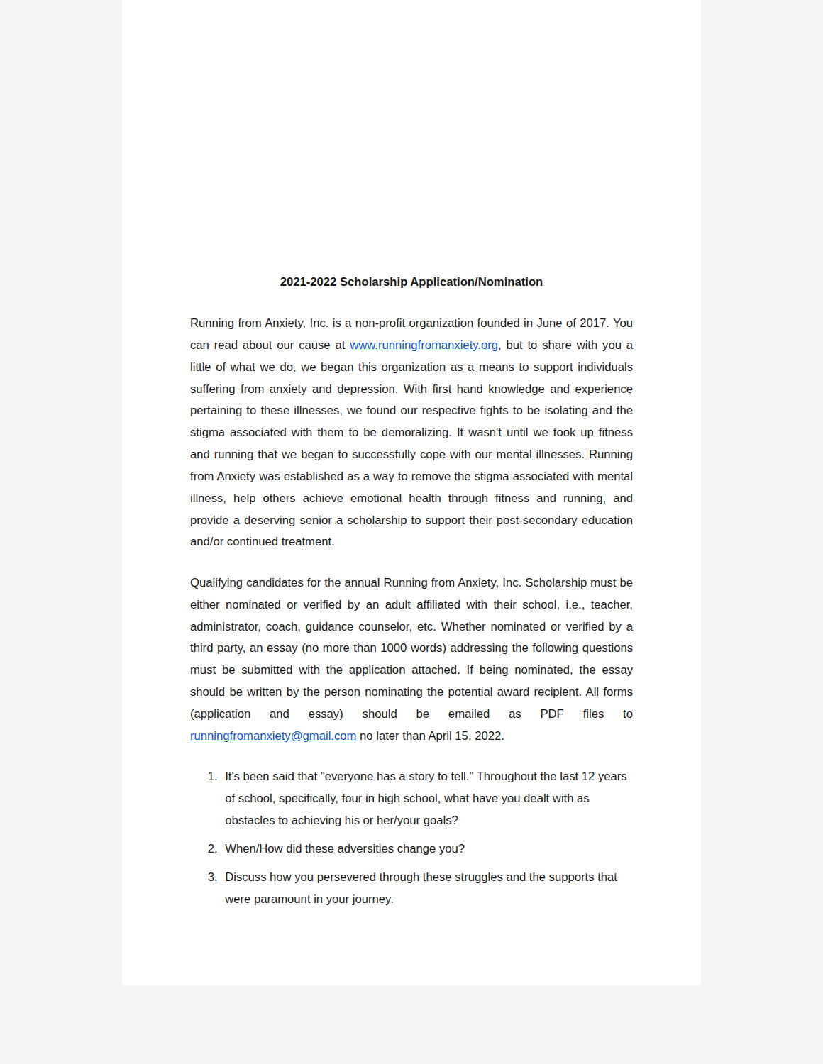2021-2022 Scholarship Application/Nomination
Running from Anxiety, Inc. is a non-profit organization founded in June of 2017. You can read about our cause at www.runningfromanxiety.org, but to share with you a little of what we do, we began this organization as a means to support individuals suffering from anxiety and depression. With first hand knowledge and experience pertaining to these illnesses, we found our respective fights to be isolating and the stigma associated with them to be demoralizing. It wasn't until we took up fitness and running that we began to successfully cope with our mental illnesses. Running from Anxiety was established as a way to remove the stigma associated with mental illness, help others achieve emotional health through fitness and running, and provide a deserving senior a scholarship to support their post-secondary education and/or continued treatment.
Qualifying candidates for the annual Running from Anxiety, Inc. Scholarship must be either nominated or verified by an adult affiliated with their school, i.e., teacher, administrator, coach, guidance counselor, etc. Whether nominated or verified by a third party, an essay (no more than 1000 words) addressing the following questions must be submitted with the application attached. If being nominated, the essay should be written by the person nominating the potential award recipient. All forms (application and essay) should be emailed as PDF files to runningfromanxiety@gmail.com no later than April 15, 2022.
It's been said that "everyone has a story to tell." Throughout the last 12 years of school, specifically, four in high school, what have you dealt with as obstacles to achieving his or her/your goals?
When/How did these adversities change you?
Discuss how you persevered through these struggles and the supports that were paramount in your journey.